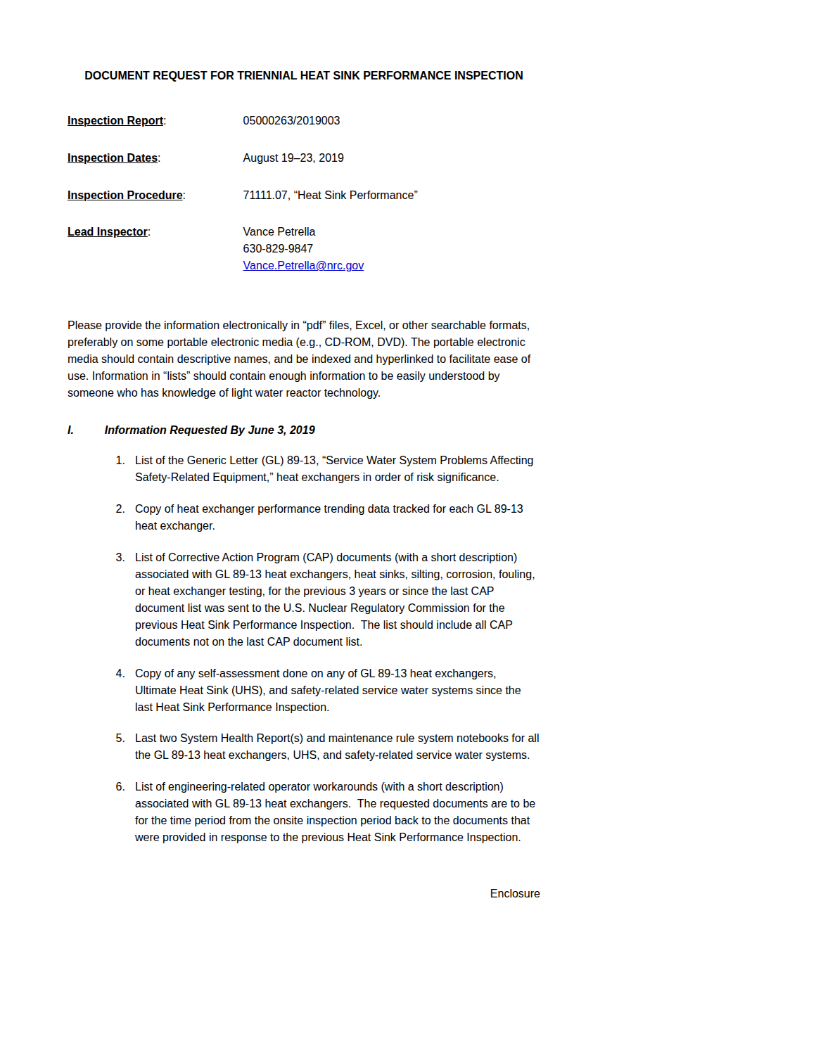DOCUMENT REQUEST FOR TRIENNIAL HEAT SINK PERFORMANCE INSPECTION
| Inspection Report : | 05000263/2019003 |
| Inspection Dates : | August 19–23, 2019 |
| Inspection Procedure : | 71111.07, “Heat Sink Performance” |
| Lead Inspector : | Vance Petrella 630-829-9847 Vance.Petrella@nrc.gov |
Please provide the information electronically in “pdf” files, Excel, or other searchable formats, preferably on some portable electronic media (e.g., CD-ROM, DVD). The portable electronic media should contain descriptive names, and be indexed and hyperlinked to facilitate ease of use. Information in “lists” should contain enough information to be easily understood by someone who has knowledge of light water reactor technology.
I. Information Requested By June 3, 2019
List of the Generic Letter (GL) 89-13, “Service Water System Problems Affecting Safety-Related Equipment,” heat exchangers in order of risk significance.
Copy of heat exchanger performance trending data tracked for each GL 89-13 heat exchanger.
List of Corrective Action Program (CAP) documents (with a short description) associated with GL 89-13 heat exchangers, heat sinks, silting, corrosion, fouling, or heat exchanger testing, for the previous 3 years or since the last CAP document list was sent to the U.S. Nuclear Regulatory Commission for the previous Heat Sink Performance Inspection. The list should include all CAP documents not on the last CAP document list.
Copy of any self-assessment done on any of GL 89-13 heat exchangers, Ultimate Heat Sink (UHS), and safety-related service water systems since the last Heat Sink Performance Inspection.
Last two System Health Report(s) and maintenance rule system notebooks for all the GL 89-13 heat exchangers, UHS, and safety-related service water systems.
List of engineering-related operator workarounds (with a short description) associated with GL 89-13 heat exchangers. The requested documents are to be for the time period from the onsite inspection period back to the documents that were provided in response to the previous Heat Sink Performance Inspection.
Enclosure